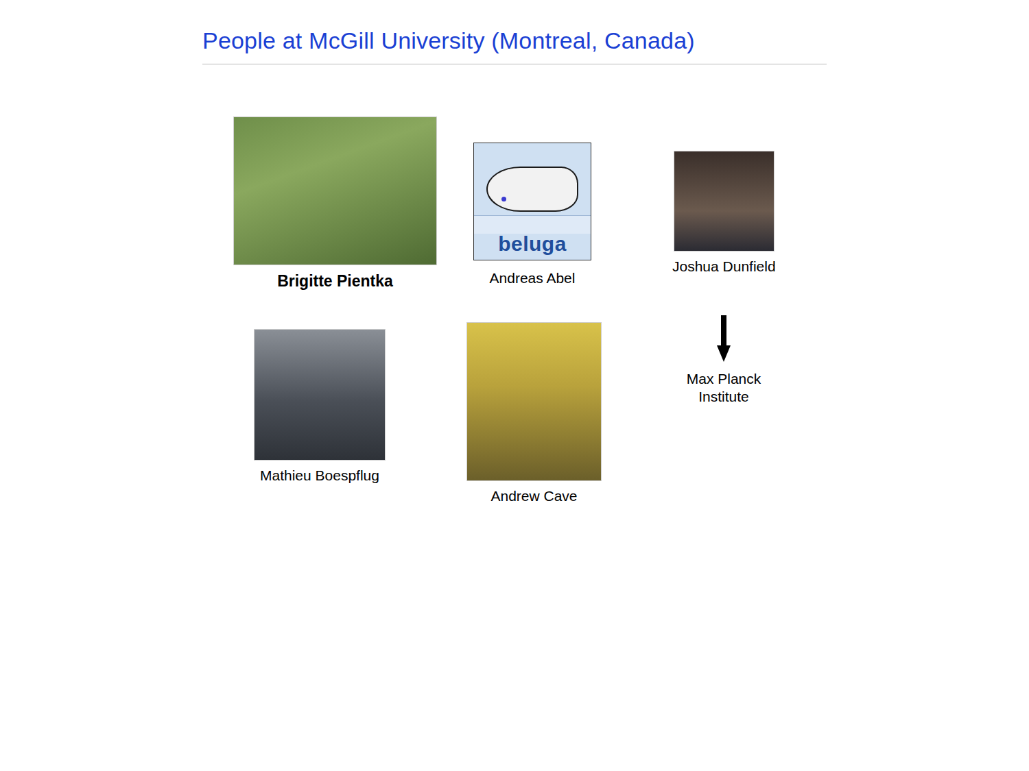People at McGill University (Montreal, Canada)
Brigitte Pientka
beluga
Andreas Abel
Joshua Dunfield
Max Planck
Institute
Mathieu Boespflug
Andrew Cave